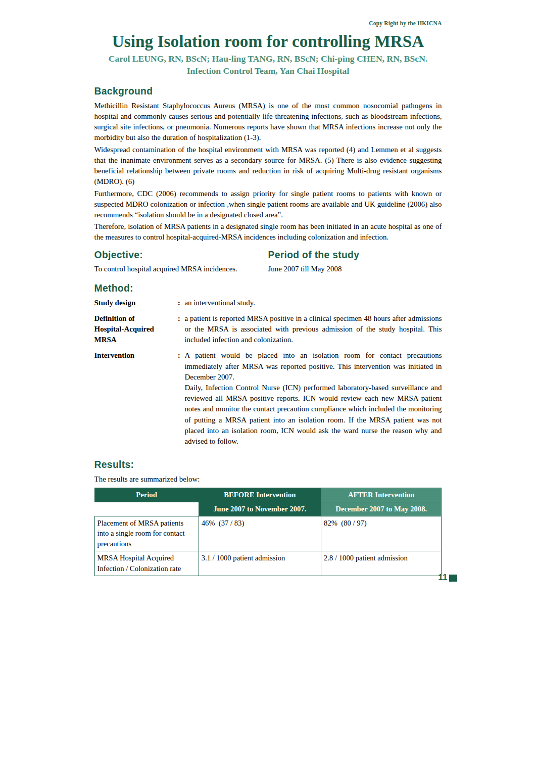Copy Right by the HKICNA
Using Isolation room for controlling MRSA
Carol LEUNG, RN, BScN; Hau-ling TANG, RN, BScN; Chi-ping CHEN, RN, BScN.
Infection Control Team, Yan Chai Hospital
Background
Methicillin Resistant Staphylococcus Aureus (MRSA) is one of the most common nosocomial pathogens in hospital and commonly causes serious and potentially life threatening infections, such as bloodstream infections, surgical site infections, or pneumonia. Numerous reports have shown that MRSA infections increase not only the morbidity but also the duration of hospitalization (1-3).
Widespread contamination of the hospital environment with MRSA was reported (4) and Lemmen et al suggests that the inanimate environment serves as a secondary source for MRSA. (5) There is also evidence suggesting beneficial relationship between private rooms and reduction in risk of acquiring Multi-drug resistant organisms (MDRO). (6)
Furthermore, CDC (2006) recommends to assign priority for single patient rooms to patients with known or suspected MDRO colonization or infection ,when single patient rooms are available and UK guideline (2006) also recommends “isolation should be in a designated closed area”.
Therefore, isolation of MRSA patients in a designated single room has been initiated in an acute hospital as one of the measures to control hospital-acquired-MRSA incidences including colonization and infection.
Objective:
To control hospital acquired MRSA incidences.
Period of the study
June 2007 till May 2008
Method:
| Study design | : | an interventional study. |
| Definition of Hospital-Acquired MRSA | : | a patient is reported MRSA positive in a clinical specimen 48 hours after admissions or the MRSA is associated with previous admission of the study hospital. This included infection and colonization. |
| Intervention | : | A patient would be placed into an isolation room for contact precautions immediately after MRSA was reported positive. This intervention was initiated in December 2007. Daily, Infection Control Nurse (ICN) performed laboratory-based surveillance and reviewed all MRSA positive reports. ICN would review each new MRSA patient notes and monitor the contact precaution compliance which included the monitoring of putting a MRSA patient into an isolation room. If the MRSA patient was not placed into an isolation room, ICN would ask the ward nurse the reason why and advised to follow. |
Results:
The results are summarized below:
| Period | BEFORE Intervention | AFTER Intervention |
| --- | --- | --- |
| | June 2007 to November 2007. | December 2007 to May 2008. |
| Placement of MRSA patients into a single room for contact precautions | 46% (37 / 83) | 82% (80 / 97) |
| MRSA Hospital Acquired Infection / Colonization rate | 3.1 / 1000 patient admission | 2.8 / 1000 patient admission |
11